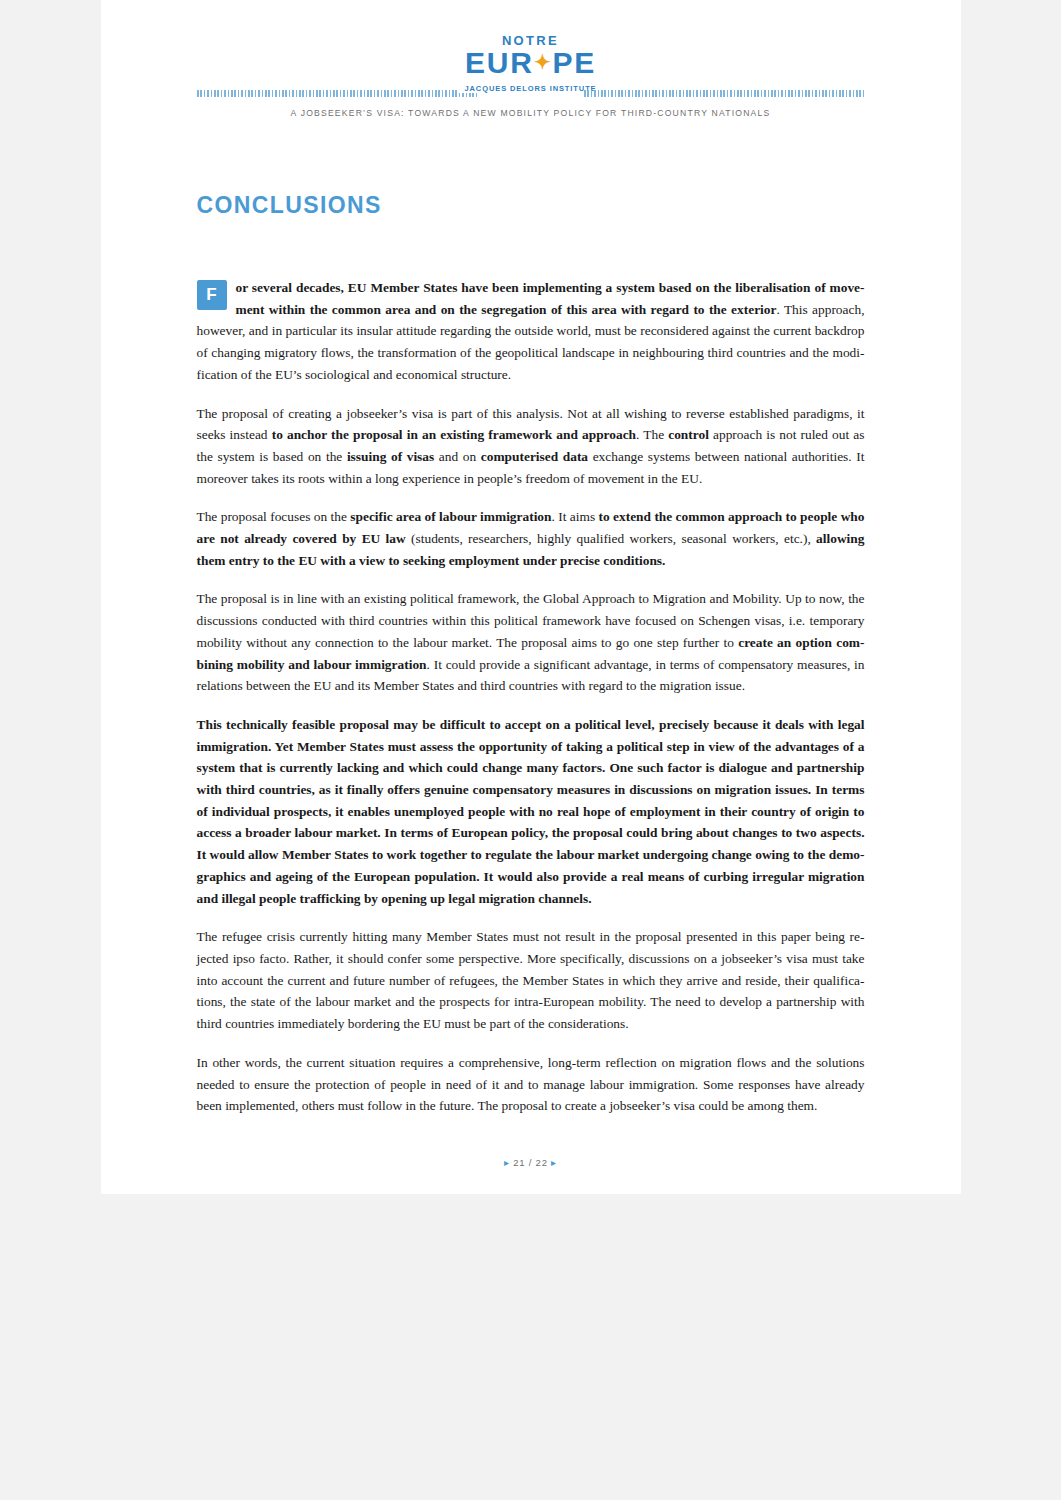NOTRE EUR✦PE
JACQUES DELORS INSTITUTE
A jobseeker’s visa: towards a new mobility policy for third-country nationals
CONCLUSIONS
For several decades, EU Member States have been implementing a system based on the liberalisation of movement within the common area and on the segregation of this area with regard to the exterior. This approach, however, and in particular its insular attitude regarding the outside world, must be reconsidered against the current backdrop of changing migratory flows, the transformation of the geopolitical landscape in neighbouring third countries and the modification of the EU’s sociological and economical structure.
The proposal of creating a jobseeker’s visa is part of this analysis. Not at all wishing to reverse established paradigms, it seeks instead to anchor the proposal in an existing framework and approach. The control approach is not ruled out as the system is based on the issuing of visas and on computerised data exchange systems between national authorities. It moreover takes its roots within a long experience in people’s freedom of movement in the EU.
The proposal focuses on the specific area of labour immigration. It aims to extend the common approach to people who are not already covered by EU law (students, researchers, highly qualified workers, seasonal workers, etc.), allowing them entry to the EU with a view to seeking employment under precise conditions.
The proposal is in line with an existing political framework, the Global Approach to Migration and Mobility. Up to now, the discussions conducted with third countries within this political framework have focused on Schengen visas, i.e. temporary mobility without any connection to the labour market. The proposal aims to go one step further to create an option combining mobility and labour immigration. It could provide a significant advantage, in terms of compensatory measures, in relations between the EU and its Member States and third countries with regard to the migration issue.
This technically feasible proposal may be difficult to accept on a political level, precisely because it deals with legal immigration. Yet Member States must assess the opportunity of taking a political step in view of the advantages of a system that is currently lacking and which could change many factors. One such factor is dialogue and partnership with third countries, as it finally offers genuine compensatory measures in discussions on migration issues. In terms of individual prospects, it enables unemployed people with no real hope of employment in their country of origin to access a broader labour market. In terms of European policy, the proposal could bring about changes to two aspects. It would allow Member States to work together to regulate the labour market undergoing change owing to the demographics and ageing of the European population. It would also provide a real means of curbing irregular migration and illegal people trafficking by opening up legal migration channels.
The refugee crisis currently hitting many Member States must not result in the proposal presented in this paper being rejected ipso facto. Rather, it should confer some perspective. More specifically, discussions on a jobseeker’s visa must take into account the current and future number of refugees, the Member States in which they arrive and reside, their qualifications, the state of the labour market and the prospects for intra-European mobility. The need to develop a partnership with third countries immediately bordering the EU must be part of the considerations.
In other words, the current situation requires a comprehensive, long-term reflection on migration flows and the solutions needed to ensure the protection of people in need of it and to manage labour immigration. Some responses have already been implemented, others must follow in the future. The proposal to create a jobseeker’s visa could be among them.
▸ 21 / 22 ▸